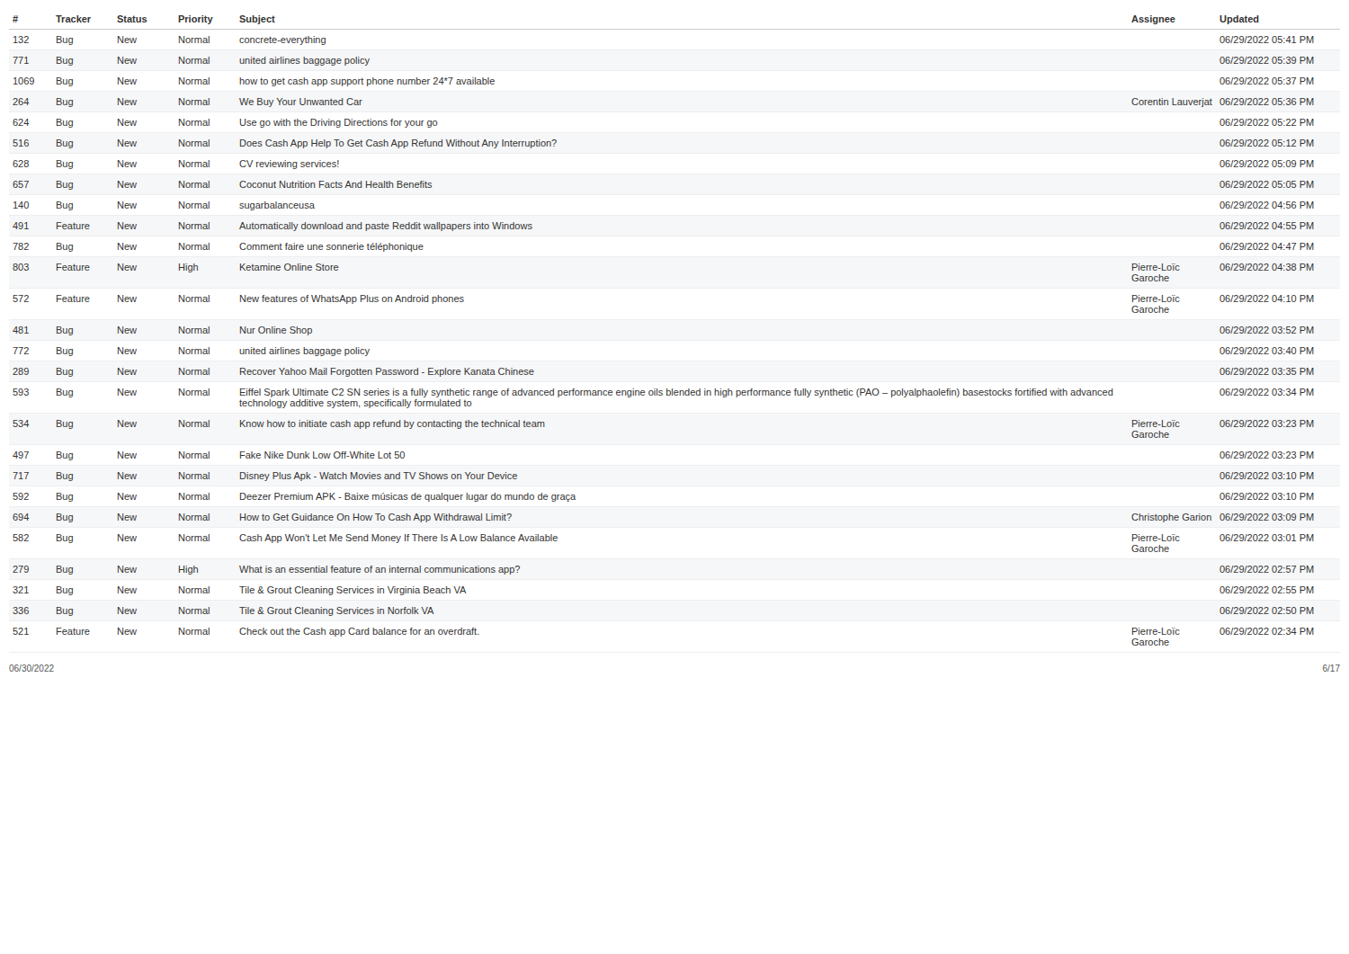| # | Tracker | Status | Priority | Subject | Assignee | Updated |
| --- | --- | --- | --- | --- | --- | --- |
| 132 | Bug | New | Normal | concrete-everything | | 06/29/2022 05:41 PM |
| 771 | Bug | New | Normal | united airlines baggage policy | | 06/29/2022 05:39 PM |
| 1069 | Bug | New | Normal | how to get cash app support phone number 24*7 available | | 06/29/2022 05:37 PM |
| 264 | Bug | New | Normal | We Buy Your Unwanted Car | Corentin Lauverjat | 06/29/2022 05:36 PM |
| 624 | Bug | New | Normal | Use go with the Driving Directions for your go | | 06/29/2022 05:22 PM |
| 516 | Bug | New | Normal | Does Cash App Help To Get Cash App Refund Without Any Interruption? | | 06/29/2022 05:12 PM |
| 628 | Bug | New | Normal | CV reviewing services! | | 06/29/2022 05:09 PM |
| 657 | Bug | New | Normal | Coconut Nutrition Facts And Health Benefits | | 06/29/2022 05:05 PM |
| 140 | Bug | New | Normal | sugarbalanceusa | | 06/29/2022 04:56 PM |
| 491 | Feature | New | Normal | Automatically download and paste Reddit wallpapers into Windows | | 06/29/2022 04:55 PM |
| 782 | Bug | New | Normal | Comment faire une sonnerie téléphonique | | 06/29/2022 04:47 PM |
| 803 | Feature | New | High | Ketamine Online Store | Pierre-Loïc Garoche | 06/29/2022 04:38 PM |
| 572 | Feature | New | Normal | New features of WhatsApp Plus on Android phones | Pierre-Loïc Garoche | 06/29/2022 04:10 PM |
| 481 | Bug | New | Normal | Nur Online Shop | | 06/29/2022 03:52 PM |
| 772 | Bug | New | Normal | united airlines baggage policy | | 06/29/2022 03:40 PM |
| 289 | Bug | New | Normal | Recover Yahoo Mail Forgotten Password - Explore Kanata Chinese | | 06/29/2022 03:35 PM |
| 593 | Bug | New | Normal | Eiffel Spark Ultimate C2 SN series is a fully synthetic range of advanced performance engine oils blended in high performance fully synthetic (PAO – polyalphaolefin) basestocks fortified with advanced technology additive system, specifically formulated to | | 06/29/2022 03:34 PM |
| 534 | Bug | New | Normal | Know how to initiate cash app refund by contacting the technical team | Pierre-Loïc Garoche | 06/29/2022 03:23 PM |
| 497 | Bug | New | Normal | Fake Nike Dunk Low Off-White Lot 50 | | 06/29/2022 03:23 PM |
| 717 | Bug | New | Normal | Disney Plus Apk - Watch Movies and TV Shows on Your Device | | 06/29/2022 03:10 PM |
| 592 | Bug | New | Normal | Deezer Premium APK - Baixe músicas de qualquer lugar do mundo de graça | | 06/29/2022 03:10 PM |
| 694 | Bug | New | Normal | How to Get Guidance On How To Cash App Withdrawal Limit? | Christophe Garion | 06/29/2022 03:09 PM |
| 582 | Bug | New | Normal | Cash App Won't Let Me Send Money If There Is A Low Balance Available | Pierre-Loïc Garoche | 06/29/2022 03:01 PM |
| 279 | Bug | New | High | What is an essential feature of an internal communications app? | | 06/29/2022 02:57 PM |
| 321 | Bug | New | Normal | Tile & Grout Cleaning Services in Virginia Beach VA | | 06/29/2022 02:55 PM |
| 336 | Bug | New | Normal | Tile & Grout Cleaning Services in Norfolk VA | | 06/29/2022 02:50 PM |
| 521 | Feature | New | Normal | Check out the Cash app Card balance for an overdraft. | Pierre-Loïc Garoche | 06/29/2022 02:34 PM |
06/30/2022 6/17